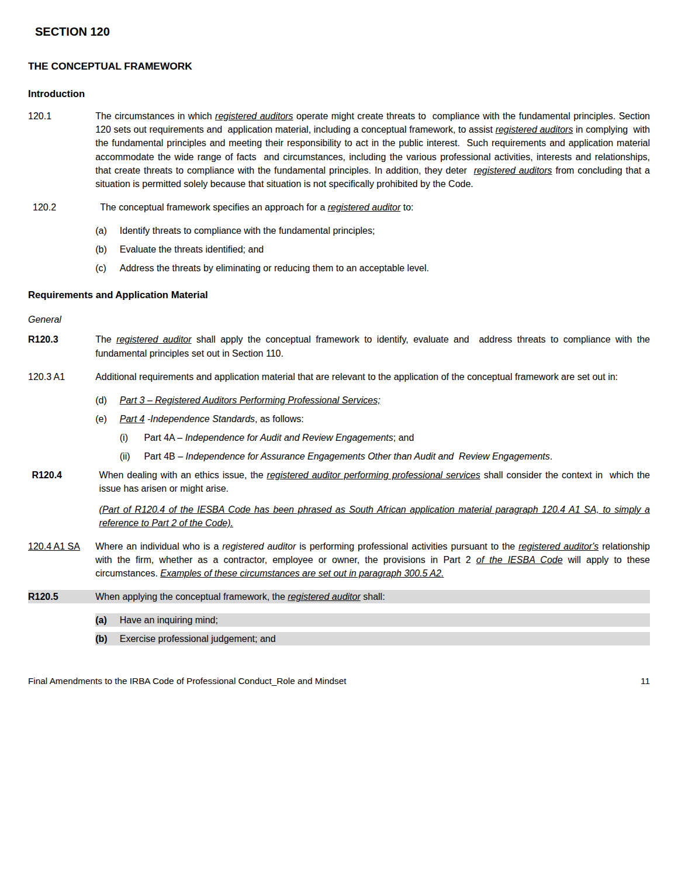SECTION 120
THE CONCEPTUAL FRAMEWORK
Introduction
120.1
The circumstances in which registered auditors operate might create threats to compliance with the fundamental principles. Section 120 sets out requirements and application material, including a conceptual framework, to assist registered auditors in complying with the fundamental principles and meeting their responsibility to act in the public interest. Such requirements and application material accommodate the wide range of facts and circumstances, including the various professional activities, interests and relationships, that create threats to compliance with the fundamental principles. In addition, they deter registered auditors from concluding that a situation is permitted solely because that situation is not specifically prohibited by the Code.
120.2
The conceptual framework specifies an approach for a registered auditor to:
(a)
Identify threats to compliance with the fundamental principles;
(b)
Evaluate the threats identified; and
(c)
Address the threats by eliminating or reducing them to an acceptable level.
Requirements and Application Material
General
R120.3
The registered auditor shall apply the conceptual framework to identify, evaluate and address threats to compliance with the fundamental principles set out in Section 110.
120.3 A1
Additional requirements and application material that are relevant to the application of the conceptual framework are set out in:
(d)
Part 3 – Registered Auditors Performing Professional Services;
(e)
Part 4 -Independence Standards, as follows:
(i)
Part 4A – Independence for Audit and Review Engagements; and
(ii)
Part 4B – Independence for Assurance Engagements Other than Audit and Review Engagements.
R120.4
When dealing with an ethics issue, the registered auditor performing professional services shall consider the context in which the issue has arisen or might arise.
(Part of R120.4 of the IESBA Code has been phrased as South African application material paragraph 120.4 A1 SA, to simply a reference to Part 2 of the Code).
120.4 A1 SA
Where an individual who is a registered auditor is performing professional activities pursuant to the registered auditor's relationship with the firm, whether as a contractor, employee or owner, the provisions in Part 2 of the IESBA Code will apply to these circumstances. Examples of these circumstances are set out in paragraph 300.5 A2.
R120.5
When applying the conceptual framework, the registered auditor shall:
(a)
Have an inquiring mind;
(b)
Exercise professional judgement; and
Final Amendments to the IRBA Code of Professional Conduct_Role and Mindset 11